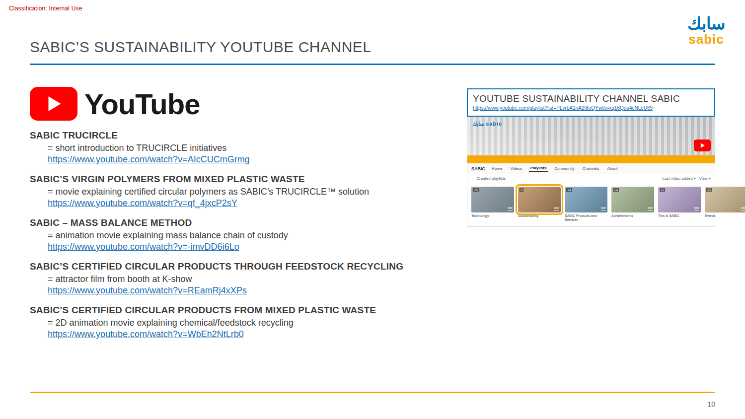Classification: Internal Use
سابك sabic
SABIC’s Sustainability YouTube Channel
YouTube
SABIC TRUCIRCLE
= short introduction to TRUCIRCLE initiatives
https://www.youtube.com/watch?v=AIcCUCmGrmg
SABIC’s Virgin Polymers from Mixed Plastic Waste
= movie explaining certified circular polymers as SABIC’s TRUCIRCLE™ solution
https://www.youtube.com/watch?v=qf_4jxcP2sY
SABIC – Mass Balance Method
= animation movie explaining mass balance chain of custody
https://www.youtube.com/watch?v=-imvDD6i6Lo
SABIC’s Certified Circular Products through Feedstock Recycling
= attractor film from booth at K-show
https://www.youtube.com/watch?v=REamRj4xXPs
SABIC’s Certified Circular Products from Mixed Plastic Waste
= 2D animation movie explaining chemical/feedstock recycling
https://www.youtube.com/watch?v=WbEh2NtLrb0
YouTube Sustainability Channel SABIC
https://www.youtube.com/playlist?list=PLvrbA1nA2I8oQYw0o-xq16Qou4cNLeU69
سابك sabic
SABIC Home Videos Playlists Community Channels About
← Created playlists Last video added ▾ View ▾
26
Technology
8
Sustainability
14
SABIC Products and Services
14
Achievements
11
This is SABIC
13
Events
10